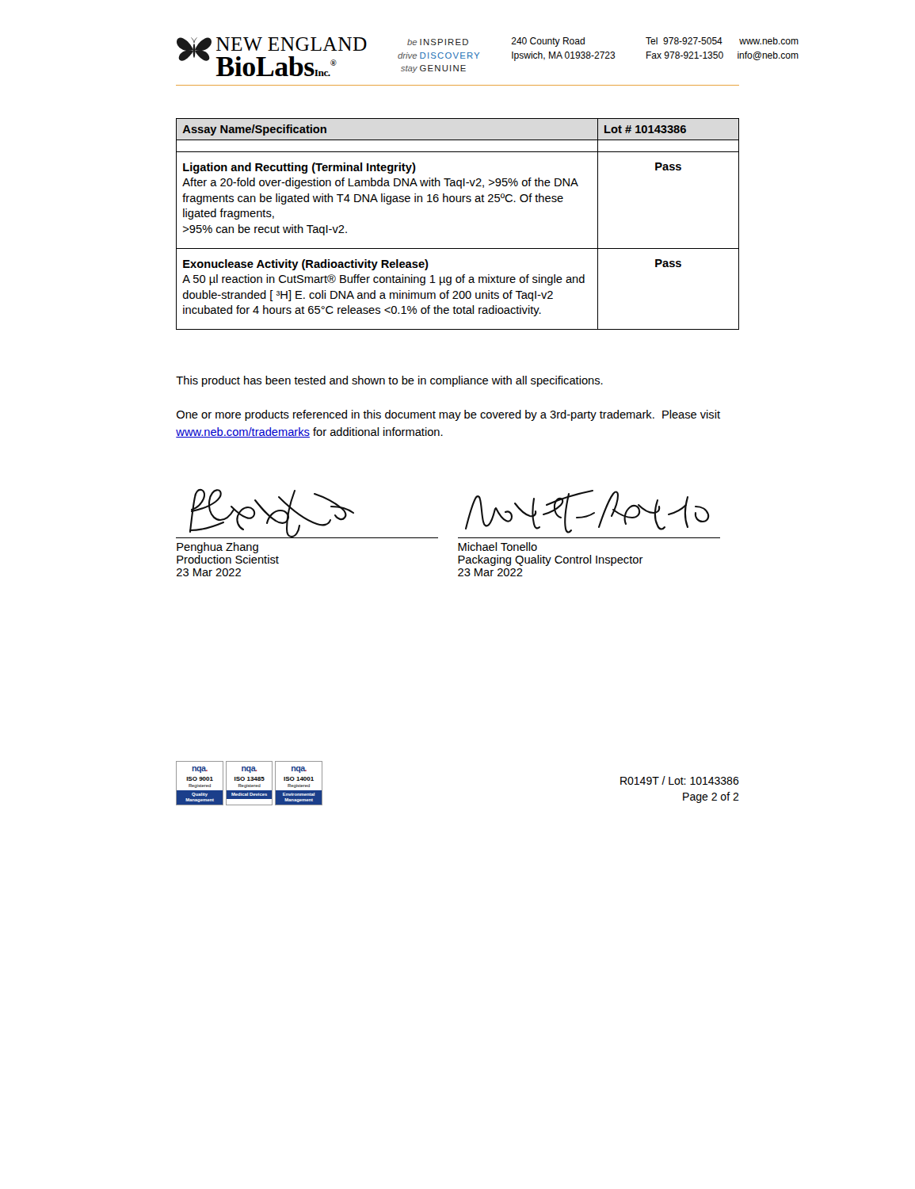NEW ENGLAND
BioLabsInc.®
be INSPIRED
drive DISCOVERY
stay GENUINE
240 County Road
Ipswich, MA 01938-2723
Tel 978-927-5054
Fax 978-921-1350
www.neb.com
info@neb.com
| Assay Name/Specification | Lot # 10143386 |
| --- | --- |
| Ligation and Recutting (Terminal Integrity) After a 20-fold over-digestion of Lambda DNA with TaqI-v2, >95% of the DNA fragments can be ligated with T4 DNA ligase in 16 hours at 25ºC. Of these ligated fragments, >95% can be recut with TaqI-v2. | Pass |
| Exonuclease Activity (Radioactivity Release) A 50 µl reaction in CutSmart® Buffer containing 1 µg of a mixture of single and double-stranded [ ³H] E. coli DNA and a minimum of 200 units of TaqI-v2 incubated for 4 hours at 65°C releases <0.1% of the total radioactivity. | Pass |
This product has been tested and shown to be in compliance with all specifications.
One or more products referenced in this document may be covered by a 3rd-party trademark. Please visit www.neb.com/trademarks for additional information.
Penghua Zhang
Production Scientist
23 Mar 2022
Michael Tonello
Packaging Quality Control Inspector
23 Mar 2022
nqa.
ISO 9001
Registered
Quality
Management
nqa.
ISO 13485
Registered
Medical Devices
nqa.
ISO 14001
Registered
Environmental
Management
R0149T / Lot: 10143386
Page 2 of 2